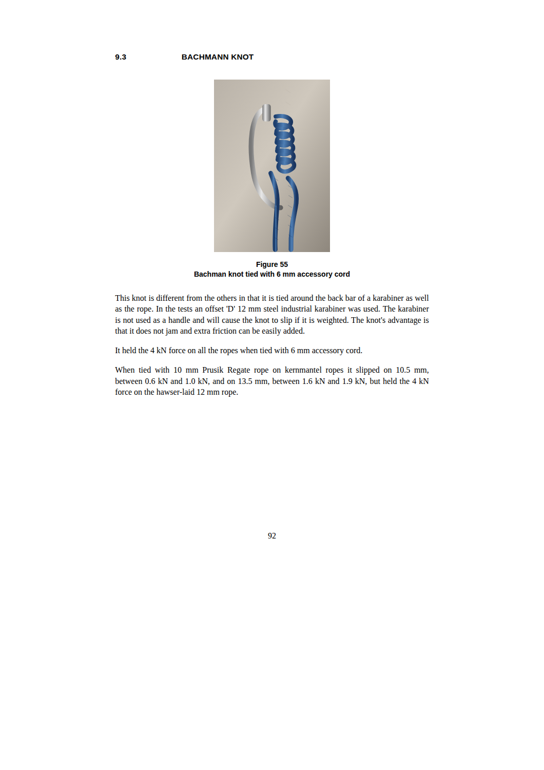9.3 BACHMANN KNOT
Figure 55
Bachman knot tied with 6 mm accessory cord
This knot is different from the others in that it is tied around the back bar of a karabiner as well as the rope. In the tests an offset 'D' 12 mm steel industrial karabiner was used. The karabiner is not used as a handle and will cause the knot to slip if it is weighted. The knot's advantage is that it does not jam and extra friction can be easily added.
It held the 4 kN force on all the ropes when tied with 6 mm accessory cord.
When tied with 10 mm Prusik Regate rope on kernmantel ropes it slipped on 10.5 mm, between 0.6 kN and 1.0 kN, and on 13.5 mm, between 1.6 kN and 1.9 kN, but held the 4 kN force on the hawser-laid 12 mm rope.
92